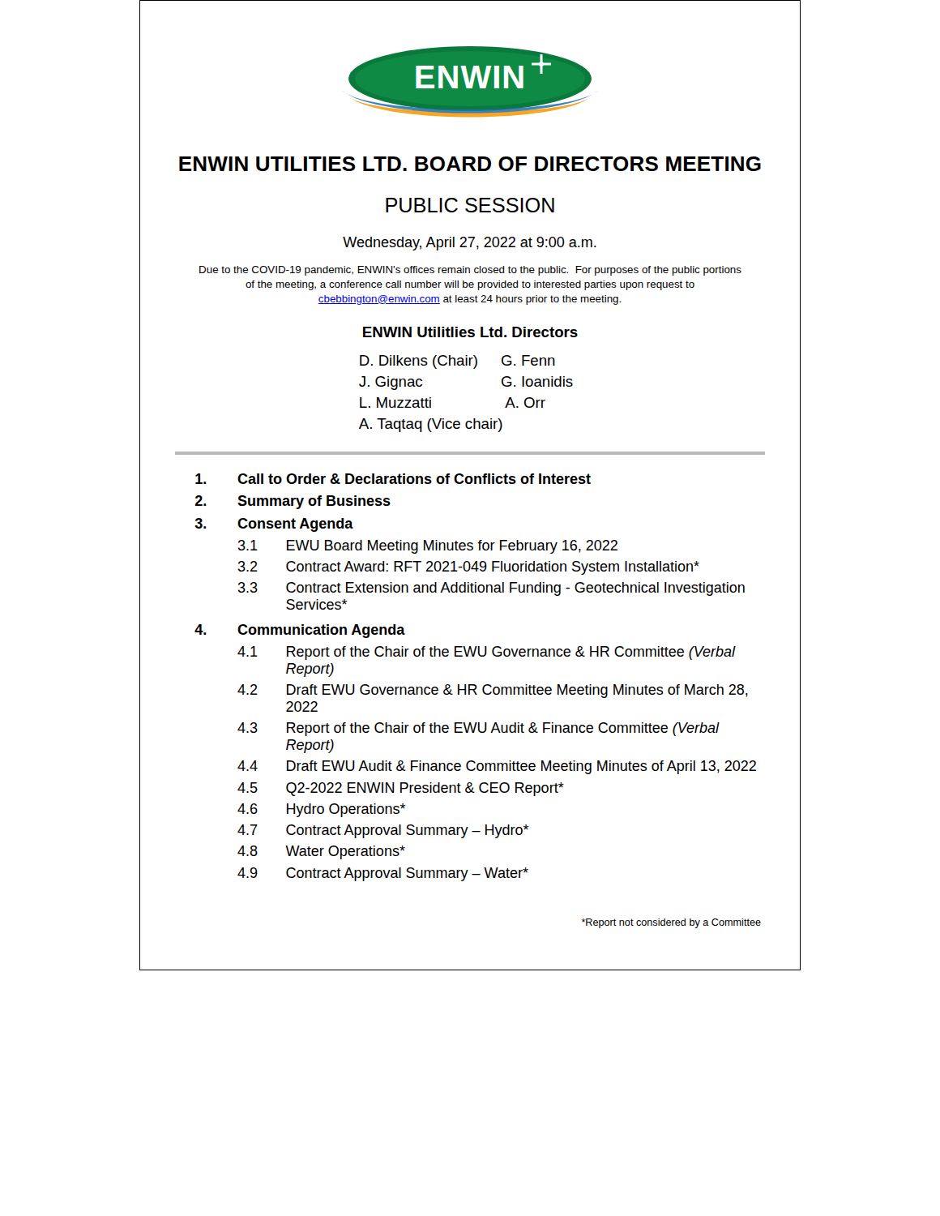ENWIN
ENWIN UTILITIES LTD. BOARD OF DIRECTORS MEETING
PUBLIC SESSION
Wednesday, April 27, 2022 at 9:00 a.m.
Due to the COVID-19 pandemic, ENWIN's offices remain closed to the public. For purposes of the public portions of the meeting, a conference call number will be provided to interested parties upon request to cbebbington@enwin.com at least 24 hours prior to the meeting.
ENWIN Utilitlies Ltd. Directors
| D. Dilkens (Chair) | G. Fenn |
| J. Gignac | G. Ioanidis |
| L. Muzzatti | A. Orr |
| A. Taqtaq (Vice chair) |
Call to Order & Declarations of Conflicts of Interest
Summary of Business
Consent Agenda
EWU Board Meeting Minutes for February 16, 2022
Contract Award: RFT 2021-049 Fluoridation System Installation*
Contract Extension and Additional Funding - Geotechnical Investigation Services*
Communication Agenda
Report of the Chair of the EWU Governance & HR Committee (Verbal Report)
Draft EWU Governance & HR Committee Meeting Minutes of March 28, 2022
Report of the Chair of the EWU Audit & Finance Committee (Verbal Report)
Draft EWU Audit & Finance Committee Meeting Minutes of April 13, 2022
Q2-2022 ENWIN President & CEO Report*
Hydro Operations*
Contract Approval Summary – Hydro*
Water Operations*
Contract Approval Summary – Water*
*Report not considered by a Committee